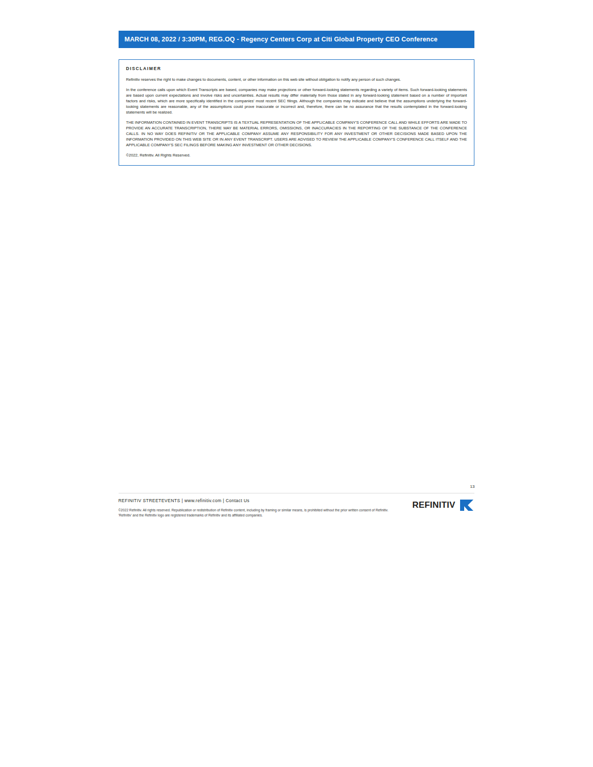MARCH 08, 2022 / 3:30PM, REG.OQ - Regency Centers Corp at Citi Global Property CEO Conference
DISCLAIMER
Refinitiv reserves the right to make changes to documents, content, or other information on this web site without obligation to notify any person of such changes.
In the conference calls upon which Event Transcripts are based, companies may make projections or other forward-looking statements regarding a variety of items. Such forward-looking statements are based upon current expectations and involve risks and uncertainties. Actual results may differ materially from those stated in any forward-looking statement based on a number of important factors and risks, which are more specifically identified in the companies' most recent SEC filings. Although the companies may indicate and believe that the assumptions underlying the forward-looking statements are reasonable, any of the assumptions could prove inaccurate or incorrect and, therefore, there can be no assurance that the results contemplated in the forward-looking statements will be realized.
THE INFORMATION CONTAINED IN EVENT TRANSCRIPTS IS A TEXTUAL REPRESENTATION OF THE APPLICABLE COMPANY'S CONFERENCE CALL AND WHILE EFFORTS ARE MADE TO PROVIDE AN ACCURATE TRANSCRIPTION, THERE MAY BE MATERIAL ERRORS, OMISSIONS, OR INACCURACIES IN THE REPORTING OF THE SUBSTANCE OF THE CONFERENCE CALLS. IN NO WAY DOES REFINITIV OR THE APPLICABLE COMPANY ASSUME ANY RESPONSIBILITY FOR ANY INVESTMENT OR OTHER DECISIONS MADE BASED UPON THE INFORMATION PROVIDED ON THIS WEB SITE OR IN ANY EVENT TRANSCRIPT. USERS ARE ADVISED TO REVIEW THE APPLICABLE COMPANY'S CONFERENCE CALL ITSELF AND THE APPLICABLE COMPANY'S SEC FILINGS BEFORE MAKING ANY INVESTMENT OR OTHER DECISIONS.
©2022, Refinitiv. All Rights Reserved.
13
REFINITIV STREETEVENTS | www.refinitiv.com | Contact Us
©2022 Refinitiv. All rights reserved. Republication or redistribution of Refinitiv content, including by framing or similar means, is prohibited without the prior written consent of Refinitiv. 'Refinitiv' and the Refinitiv logo are registered trademarks of Refinitiv and its affiliated companies.
REFINITIV